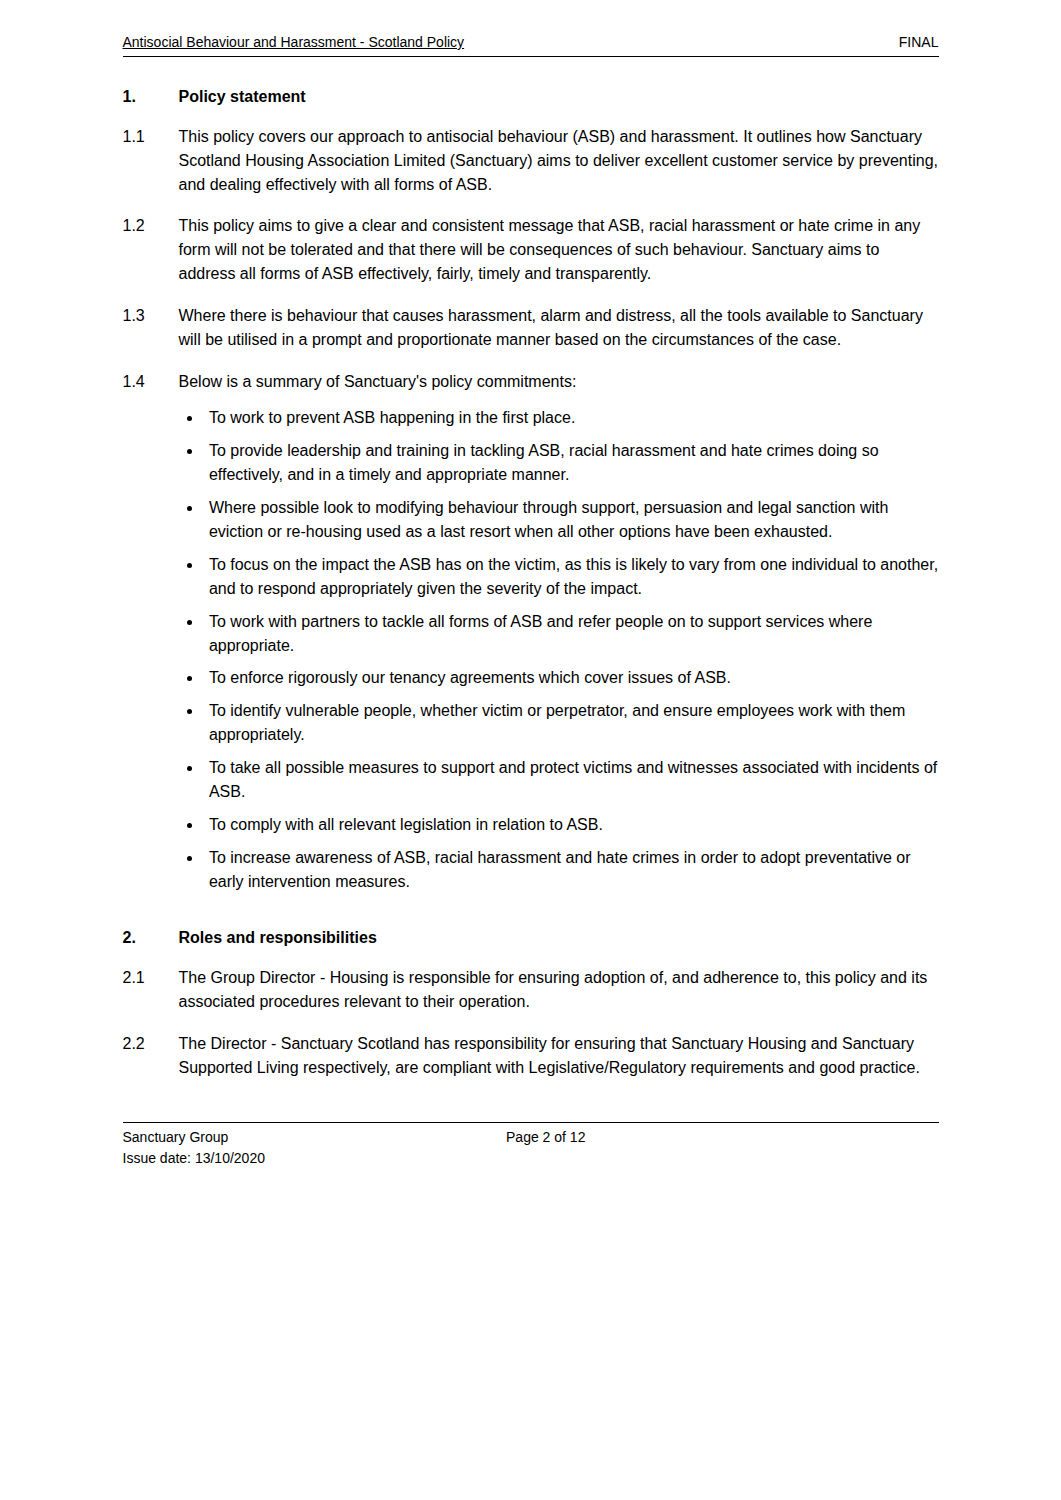Antisocial Behaviour and Harassment - Scotland Policy FINAL
1. Policy statement
1.1 This policy covers our approach to antisocial behaviour (ASB) and harassment. It outlines how Sanctuary Scotland Housing Association Limited (Sanctuary) aims to deliver excellent customer service by preventing, and dealing effectively with all forms of ASB.
1.2 This policy aims to give a clear and consistent message that ASB, racial harassment or hate crime in any form will not be tolerated and that there will be consequences of such behaviour. Sanctuary aims to address all forms of ASB effectively, fairly, timely and transparently.
1.3 Where there is behaviour that causes harassment, alarm and distress, all the tools available to Sanctuary will be utilised in a prompt and proportionate manner based on the circumstances of the case.
1.4 Below is a summary of Sanctuary's policy commitments:
To work to prevent ASB happening in the first place.
To provide leadership and training in tackling ASB, racial harassment and hate crimes doing so effectively, and in a timely and appropriate manner.
Where possible look to modifying behaviour through support, persuasion and legal sanction with eviction or re-housing used as a last resort when all other options have been exhausted.
To focus on the impact the ASB has on the victim, as this is likely to vary from one individual to another, and to respond appropriately given the severity of the impact.
To work with partners to tackle all forms of ASB and refer people on to support services where appropriate.
To enforce rigorously our tenancy agreements which cover issues of ASB.
To identify vulnerable people, whether victim or perpetrator, and ensure employees work with them appropriately.
To take all possible measures to support and protect victims and witnesses associated with incidents of ASB.
To comply with all relevant legislation in relation to ASB.
To increase awareness of ASB, racial harassment and hate crimes in order to adopt preventative or early intervention measures.
2. Roles and responsibilities
2.1 The Group Director - Housing is responsible for ensuring adoption of, and adherence to, this policy and its associated procedures relevant to their operation.
2.2 The Director - Sanctuary Scotland has responsibility for ensuring that Sanctuary Housing and Sanctuary Supported Living respectively, are compliant with Legislative/Regulatory requirements and good practice.
Sanctuary Group
Issue date: 13/10/2020
Page 2 of 12